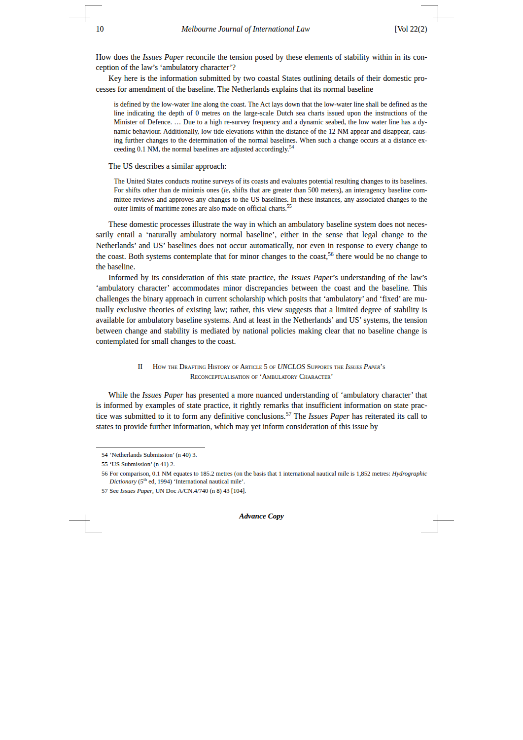10
Melbourne Journal of International Law
[Vol 22(2)
How does the Issues Paper reconcile the tension posed by these elements of stability within in its conception of the law’s ‘ambulatory character’?
Key here is the information submitted by two coastal States outlining details of their domestic processes for amendment of the baseline. The Netherlands explains that its normal baseline
is defined by the low-water line along the coast. The Act lays down that the low-water line shall be defined as the line indicating the depth of 0 metres on the large-scale Dutch sea charts issued upon the instructions of the Minister of Defence. … Due to a high re-survey frequency and a dynamic seabed, the low water line has a dynamic behaviour. Additionally, low tide elevations within the distance of the 12 NM appear and disappear, causing further changes to the determination of the normal baselines. When such a change occurs at a distance exceeding 0.1 NM, the normal baselines are adjusted accordingly.54
The US describes a similar approach:
The United States conducts routine surveys of its coasts and evaluates potential resulting changes to its baselines. For shifts other than de minimis ones (ie, shifts that are greater than 500 meters), an interagency baseline committee reviews and approves any changes to the US baselines. In these instances, any associated changes to the outer limits of maritime zones are also made on official charts.55
These domestic processes illustrate the way in which an ambulatory baseline system does not necessarily entail a ‘naturally ambulatory normal baseline’, either in the sense that legal change to the Netherlands’ and US’ baselines does not occur automatically, nor even in response to every change to the coast. Both systems contemplate that for minor changes to the coast,56 there would be no change to the baseline.
Informed by its consideration of this state practice, the Issues Paper’s understanding of the law’s ‘ambulatory character’ accommodates minor discrepancies between the coast and the baseline. This challenges the binary approach in current scholarship which posits that ‘ambulatory’ and ‘fixed’ are mutually exclusive theories of existing law; rather, this view suggests that a limited degree of stability is available for ambulatory baseline systems. And at least in the Netherlands’ and US’ systems, the tension between change and stability is mediated by national policies making clear that no baseline change is contemplated for small changes to the coast.
IIHow the Drafting History of Article 5 of UNCLOS Supports the Issues Paper’s Reconceptualisation of ‘Ambulatory Character’
While the Issues Paper has presented a more nuanced understanding of ‘ambulatory character’ that is informed by examples of state practice, it rightly remarks that insufficient information on state practice was submitted to it to form any definitive conclusions.57 The Issues Paper has reiterated its call to states to provide further information, which may yet inform consideration of this issue by
54‘Netherlands Submission’ (n 40) 3.
55‘US Submission’ (n 41) 2.
56 For comparison, 0.1 NM equates to 185.2 metres (on the basis that 1 international nautical mile is 1,852 metres: Hydrographic Dictionary (5th ed, 1994) ‘International nautical mile’.
57 See Issues Paper, UN Doc A/CN.4/740 (n 8) 43 [104].
Advance Copy